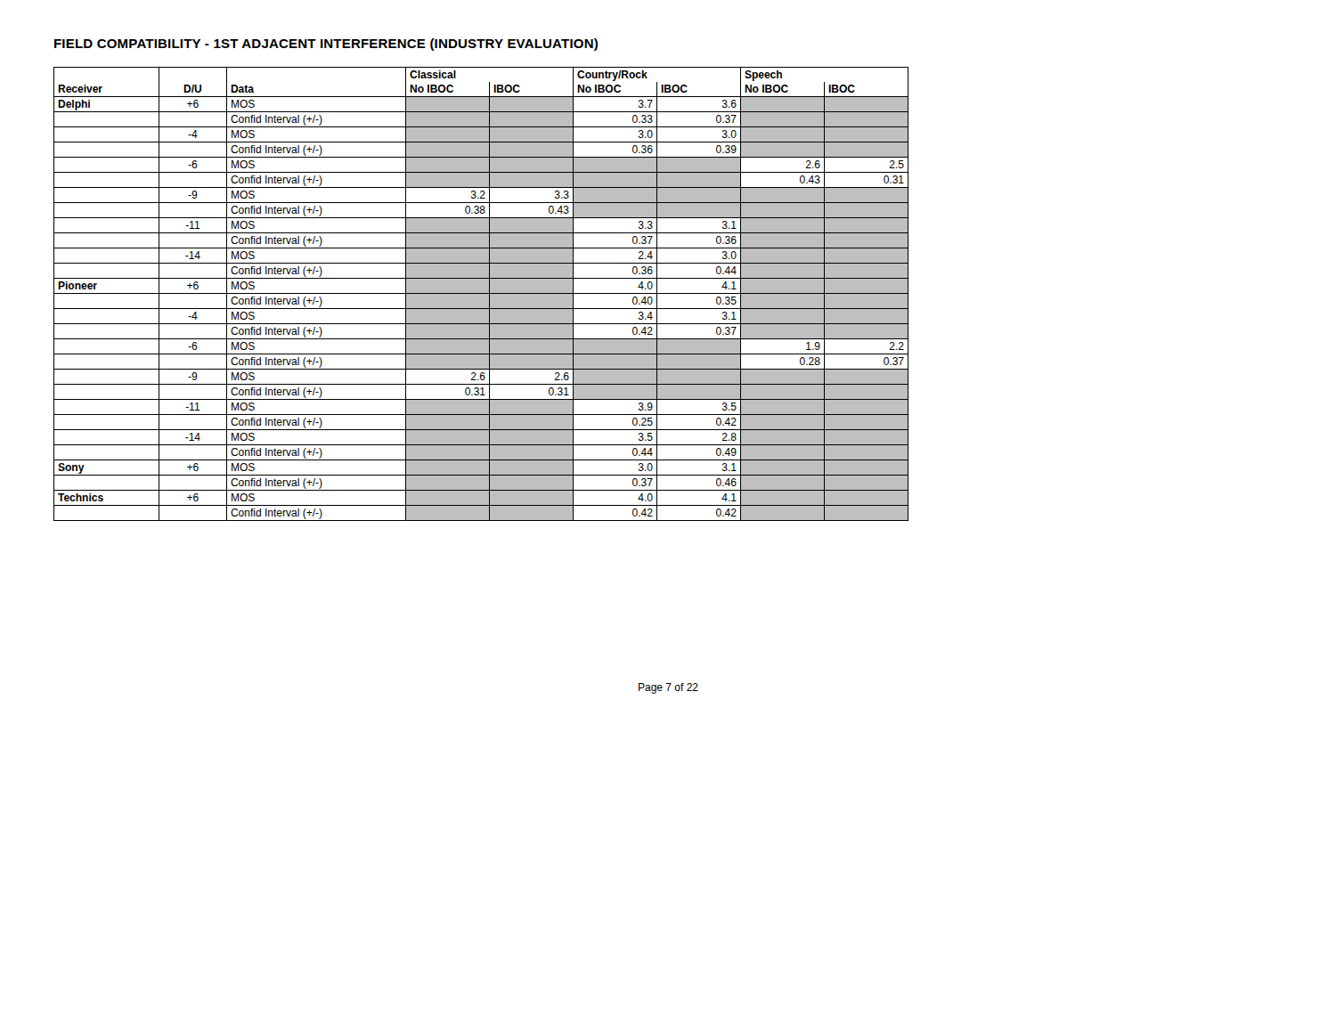FIELD COMPATIBILITY - 1ST ADJACENT INTERFERENCE (INDUSTRY EVALUATION)
| | | | Classical | Country/Rock | Speech |
| --- | --- | --- | --- | --- | --- |
| Receiver | D/U | Data | No IBOC | IBOC | No IBOC | IBOC | No IBOC | IBOC |
| Delphi | +6 | MOS | | | 3.7 | 3.6 | | |
| | | Confid Interval (+/-) | | | 0.33 | 0.37 | | |
| | -4 | MOS | | | 3.0 | 3.0 | | |
| | | Confid Interval (+/-) | | | 0.36 | 0.39 | | |
| | -6 | MOS | | | | | 2.6 | 2.5 |
| | | Confid Interval (+/-) | | | | | 0.43 | 0.31 |
| | -9 | MOS | 3.2 | 3.3 | | | | |
| | | Confid Interval (+/-) | 0.38 | 0.43 | | | | |
| | -11 | MOS | | | 3.3 | 3.1 | | |
| | | Confid Interval (+/-) | | | 0.37 | 0.36 | | |
| | -14 | MOS | | | 2.4 | 3.0 | | |
| | | Confid Interval (+/-) | | | 0.36 | 0.44 | | |
| Pioneer | +6 | MOS | | | 4.0 | 4.1 | | |
| | | Confid Interval (+/-) | | | 0.40 | 0.35 | | |
| | -4 | MOS | | | 3.4 | 3.1 | | |
| | | Confid Interval (+/-) | | | 0.42 | 0.37 | | |
| | -6 | MOS | | | | | 1.9 | 2.2 |
| | | Confid Interval (+/-) | | | | | 0.28 | 0.37 |
| | -9 | MOS | 2.6 | 2.6 | | | | |
| | | Confid Interval (+/-) | 0.31 | 0.31 | | | | |
| | -11 | MOS | | | 3.9 | 3.5 | | |
| | | Confid Interval (+/-) | | | 0.25 | 0.42 | | |
| | -14 | MOS | | | 3.5 | 2.8 | | |
| | | Confid Interval (+/-) | | | 0.44 | 0.49 | | |
| Sony | +6 | MOS | | | 3.0 | 3.1 | | |
| | | Confid Interval (+/-) | | | 0.37 | 0.46 | | |
| Technics | +6 | MOS | | | 4.0 | 4.1 | | |
| | | Confid Interval (+/-) | | | 0.42 | 0.42 | | |
Page 7 of 22